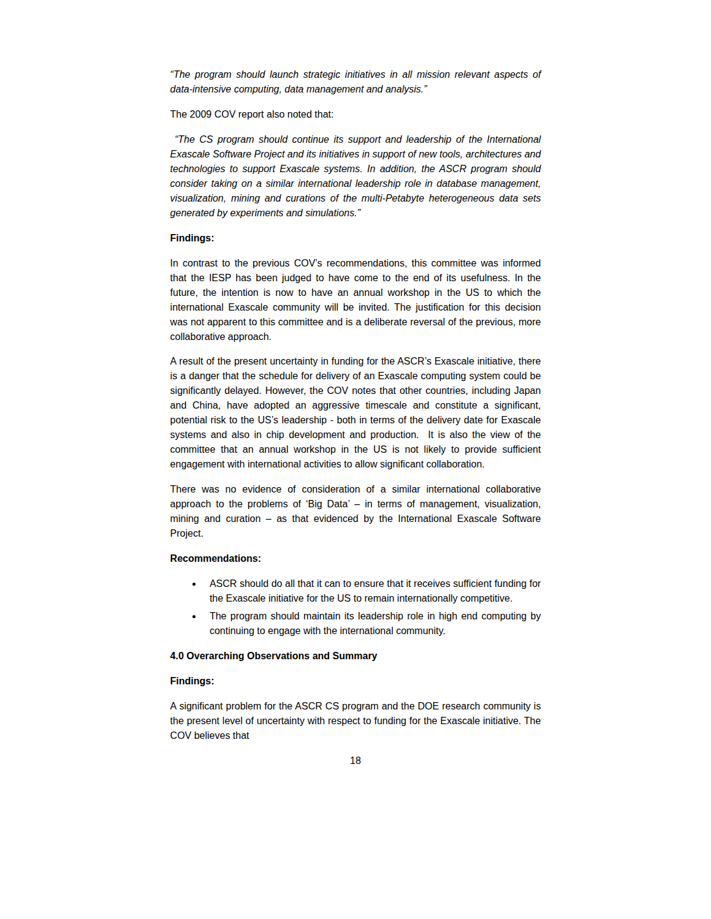“The program should launch strategic initiatives in all mission relevant aspects of data-intensive computing, data management and analysis.”
The 2009 COV report also noted that:
“The CS program should continue its support and leadership of the International Exascale Software Project and its initiatives in support of new tools, architectures and technologies to support Exascale systems. In addition, the ASCR program should consider taking on a similar international leadership role in database management, visualization, mining and curations of the multi-Petabyte heterogeneous data sets generated by experiments and simulations.”
Findings:
In contrast to the previous COV’s recommendations, this committee was informed that the IESP has been judged to have come to the end of its usefulness. In the future, the intention is now to have an annual workshop in the US to which the international Exascale community will be invited. The justification for this decision was not apparent to this committee and is a deliberate reversal of the previous, more collaborative approach.
A result of the present uncertainty in funding for the ASCR’s Exascale initiative, there is a danger that the schedule for delivery of an Exascale computing system could be significantly delayed. However, the COV notes that other countries, including Japan and China, have adopted an aggressive timescale and constitute a significant, potential risk to the US’s leadership - both in terms of the delivery date for Exascale systems and also in chip development and production. It is also the view of the committee that an annual workshop in the US is not likely to provide sufficient engagement with international activities to allow significant collaboration.
There was no evidence of consideration of a similar international collaborative approach to the problems of ‘Big Data’ – in terms of management, visualization, mining and curation – as that evidenced by the International Exascale Software Project.
Recommendations:
ASCR should do all that it can to ensure that it receives sufficient funding for the Exascale initiative for the US to remain internationally competitive.
The program should maintain its leadership role in high end computing by continuing to engage with the international community.
4.0 Overarching Observations and Summary
Findings:
A significant problem for the ASCR CS program and the DOE research community is the present level of uncertainty with respect to funding for the Exascale initiative. The COV believes that
18